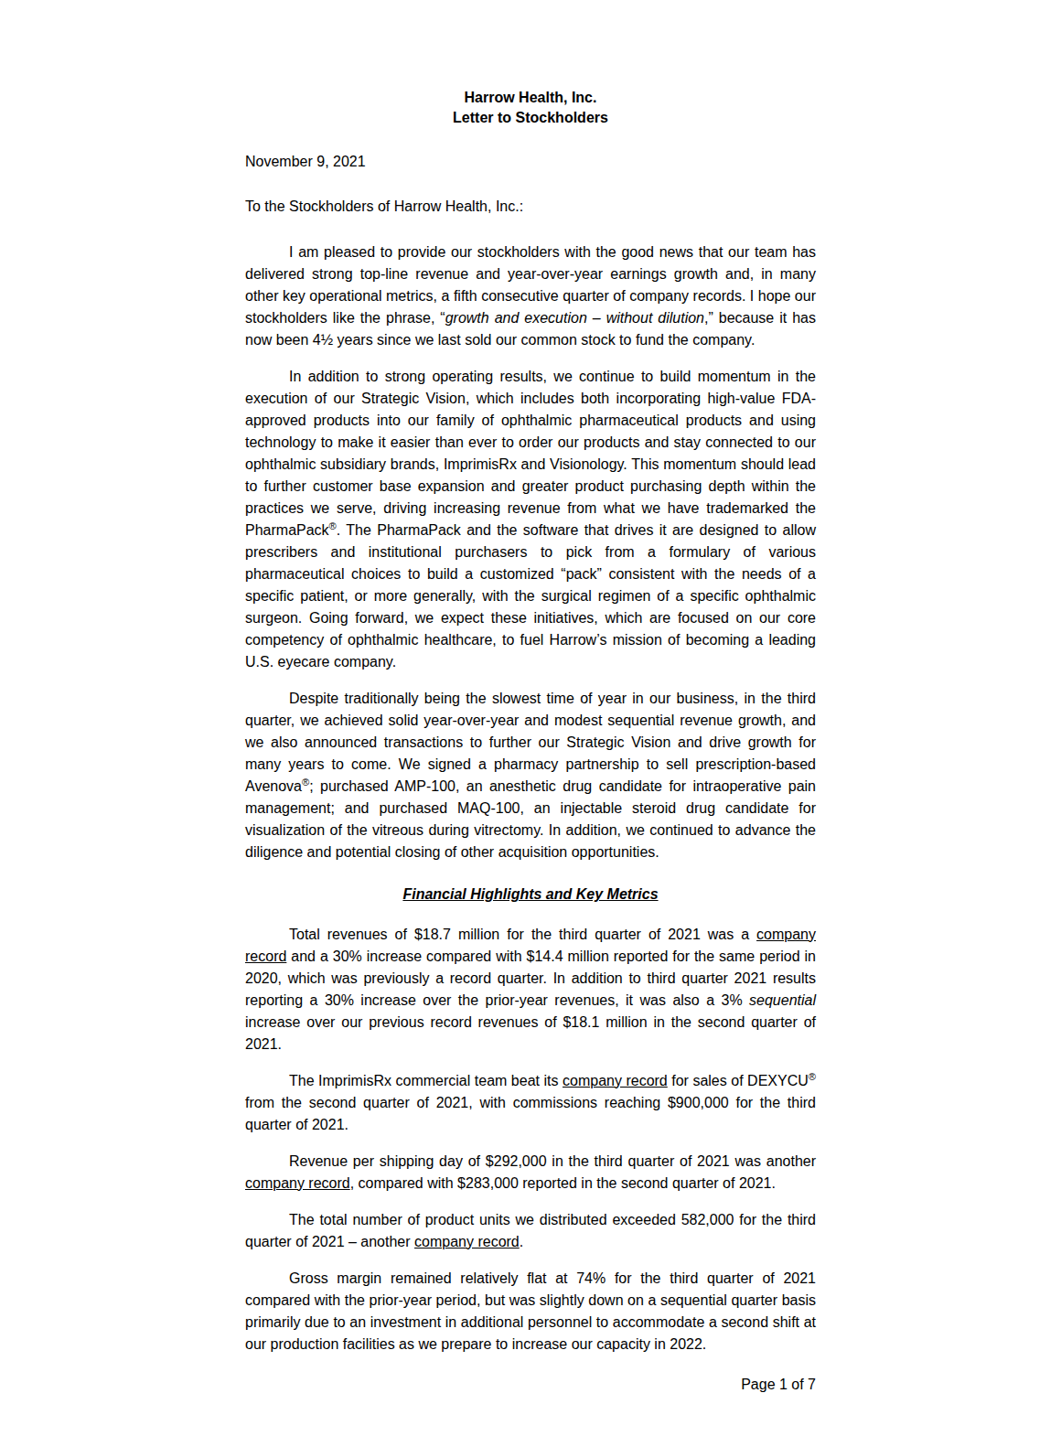Harrow Health, Inc. Letter to Stockholders
November 9, 2021
To the Stockholders of Harrow Health, Inc.:
I am pleased to provide our stockholders with the good news that our team has delivered strong top-line revenue and year-over-year earnings growth and, in many other key operational metrics, a fifth consecutive quarter of company records. I hope our stockholders like the phrase, “growth and execution – without dilution,” because it has now been 4½ years since we last sold our common stock to fund the company.
In addition to strong operating results, we continue to build momentum in the execution of our Strategic Vision, which includes both incorporating high-value FDA-approved products into our family of ophthalmic pharmaceutical products and using technology to make it easier than ever to order our products and stay connected to our ophthalmic subsidiary brands, ImprimisRx and Visionology. This momentum should lead to further customer base expansion and greater product purchasing depth within the practices we serve, driving increasing revenue from what we have trademarked the PharmaPack®. The PharmaPack and the software that drives it are designed to allow prescribers and institutional purchasers to pick from a formulary of various pharmaceutical choices to build a customized “pack” consistent with the needs of a specific patient, or more generally, with the surgical regimen of a specific ophthalmic surgeon. Going forward, we expect these initiatives, which are focused on our core competency of ophthalmic healthcare, to fuel Harrow’s mission of becoming a leading U.S. eyecare company.
Despite traditionally being the slowest time of year in our business, in the third quarter, we achieved solid year-over-year and modest sequential revenue growth, and we also announced transactions to further our Strategic Vision and drive growth for many years to come. We signed a pharmacy partnership to sell prescription-based Avenova®; purchased AMP-100, an anesthetic drug candidate for intraoperative pain management; and purchased MAQ-100, an injectable steroid drug candidate for visualization of the vitreous during vitrectomy. In addition, we continued to advance the diligence and potential closing of other acquisition opportunities.
Financial Highlights and Key Metrics
Total revenues of $18.7 million for the third quarter of 2021 was a company record and a 30% increase compared with $14.4 million reported for the same period in 2020, which was previously a record quarter. In addition to third quarter 2021 results reporting a 30% increase over the prior-year revenues, it was also a 3% sequential increase over our previous record revenues of $18.1 million in the second quarter of 2021.
The ImprimisRx commercial team beat its company record for sales of DEXYCU® from the second quarter of 2021, with commissions reaching $900,000 for the third quarter of 2021.
Revenue per shipping day of $292,000 in the third quarter of 2021 was another company record, compared with $283,000 reported in the second quarter of 2021.
The total number of product units we distributed exceeded 582,000 for the third quarter of 2021 – another company record.
Gross margin remained relatively flat at 74% for the third quarter of 2021 compared with the prior-year period, but was slightly down on a sequential quarter basis primarily due to an investment in additional personnel to accommodate a second shift at our production facilities as we prepare to increase our capacity in 2022.
Page 1 of 7